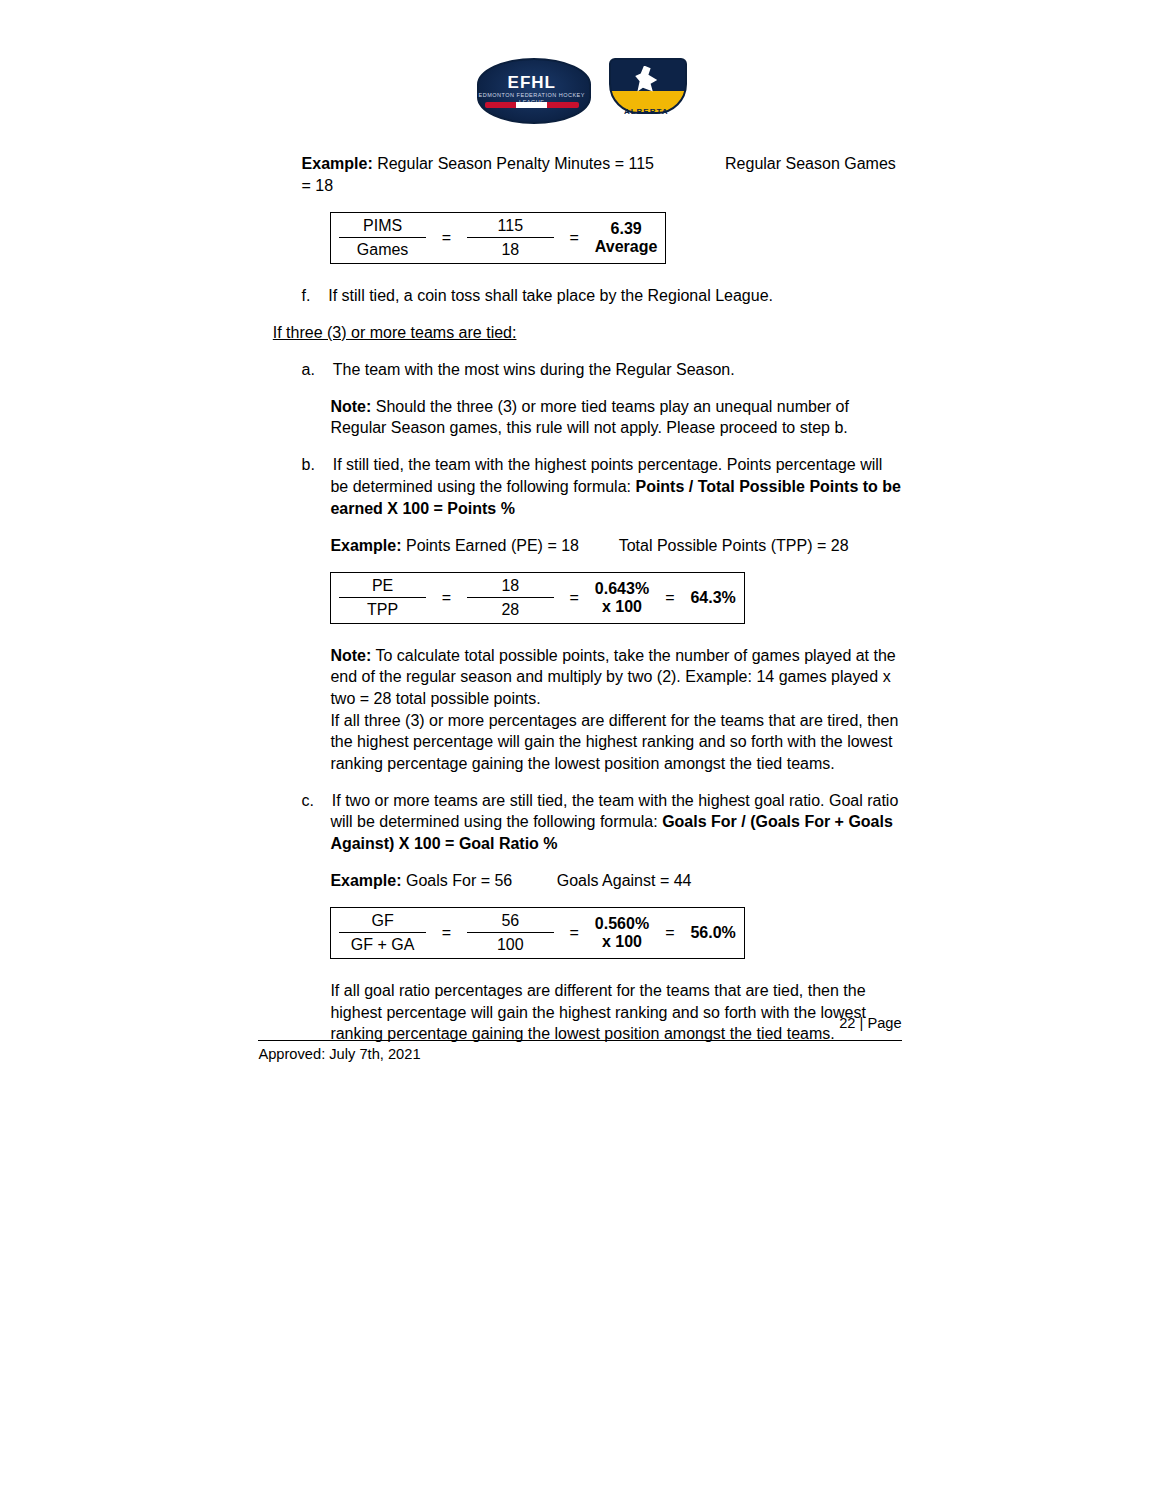EFHL EDMONTON FEDERATION HOCKEY LEAGUE ALBERTA
Example: Regular Season Penalty Minutes = 115 Regular Season Games = 18
| PIMS Games | = | 115 18 | = | 6.39 Average |
f. If still tied, a coin toss shall take place by the Regional League.
If three (3) or more teams are tied:
a. The team with the most wins during the Regular Season.
Note: Should the three (3) or more tied teams play an unequal number of Regular Season games, this rule will not apply. Please proceed to step b.
b. If still tied, the team with the highest points percentage. Points percentage will be determined using the following formula: Points / Total Possible Points to be earned X 100 = Points %
Example: Points Earned (PE) = 18 Total Possible Points (TPP) = 28
| PE TPP | = | 18 28 | = | 0.643% x 100 | = | 64.3% |
Note: To calculate total possible points, take the number of games played at the end of the regular season and multiply by two (2). Example: 14 games played x two = 28 total possible points.
If all three (3) or more percentages are different for the teams that are tired, then the highest percentage will gain the highest ranking and so forth with the lowest ranking percentage gaining the lowest position amongst the tied teams.
c. If two or more teams are still tied, the team with the highest goal ratio. Goal ratio will be determined using the following formula: Goals For / (Goals For + Goals Against) X 100 = Goal Ratio %
Example: Goals For = 56 Goals Against = 44
| GF GF + GA | = | 56 100 | = | 0.560% x 100 | = | 56.0% |
If all goal ratio percentages are different for the teams that are tied, then the highest percentage will gain the highest ranking and so forth with the lowest ranking percentage gaining the lowest position amongst the tied teams.
22 | Page
Approved: July 7th, 2021